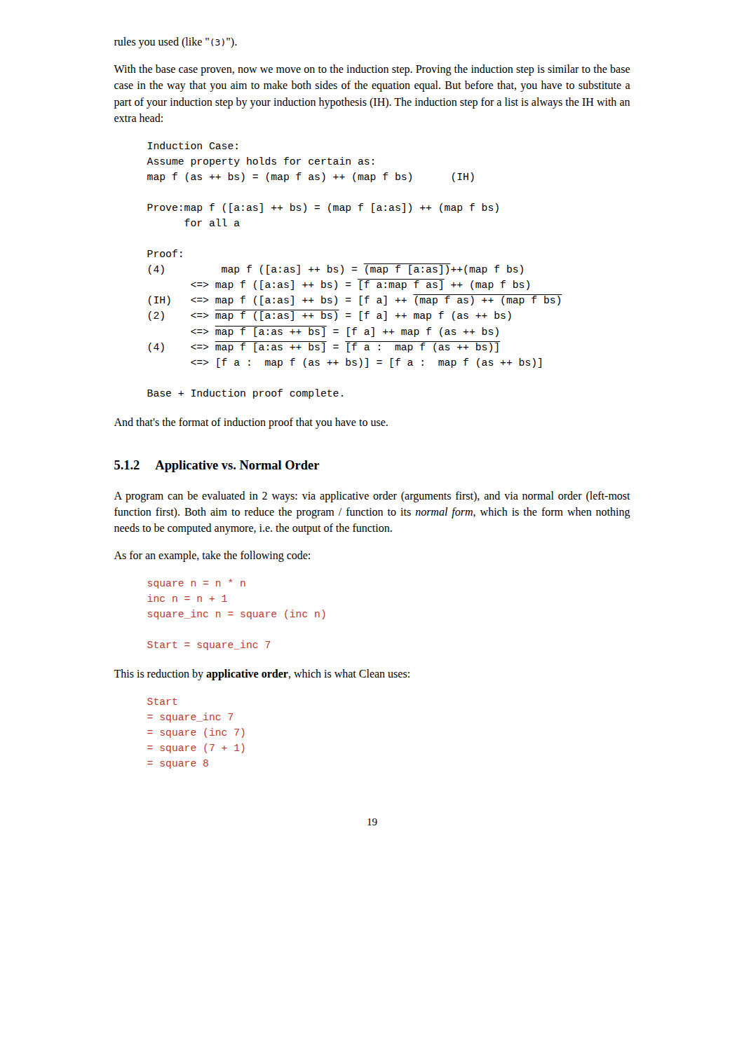rules you used (like "(3)").
With the base case proven, now we move on to the induction step. Proving the induction step is similar to the base case in the way that you aim to make both sides of the equation equal. But before that, you have to substitute a part of your induction step by your induction hypothesis (IH). The induction step for a list is always the IH with an extra head:
Induction Case:
Assume property holds for certain as:
map f (as ++ bs) = (map f as) ++ (map f bs)      (IH)

Prove:map f ([a:as] ++ bs) = (map f [a:as]) ++ (map f bs)
      for all a

Proof:
(4)         map f ([a:as] ++ bs) = (map f [a:as])++(map f bs)
       <=> map f ([a:as] ++ bs) = [f a:map f as] ++ (map f bs)
(IH)   <=> map f ([a:as] ++ bs) = [f a] ++ (map f as) ++ (map f bs)
(2)    <=> map f ([a:as] ++ bs) = [f a] ++ map f (as ++ bs)
       <=> map f [a:as ++ bs] = [f a] ++ map f (as ++ bs)
(4)    <=> map f [a:as ++ bs] = [f a :  map f (as ++ bs)]
       <=> [f a :  map f (as ++ bs)] = [f a :  map f (as ++ bs)]

Base + Induction proof complete.
And that's the format of induction proof that you have to use.
5.1.2 Applicative vs. Normal Order
A program can be evaluated in 2 ways: via applicative order (arguments first), and via normal order (left-most function first). Both aim to reduce the program / function to its normal form, which is the form when nothing needs to be computed anymore, i.e. the output of the function.
As for an example, take the following code:
square n = n * n
inc n = n + 1
square_inc n = square (inc n)

Start = square_inc 7
This is reduction by applicative order, which is what Clean uses:
Start
= square_inc 7
= square (inc 7)
= square (7 + 1)
= square 8
19